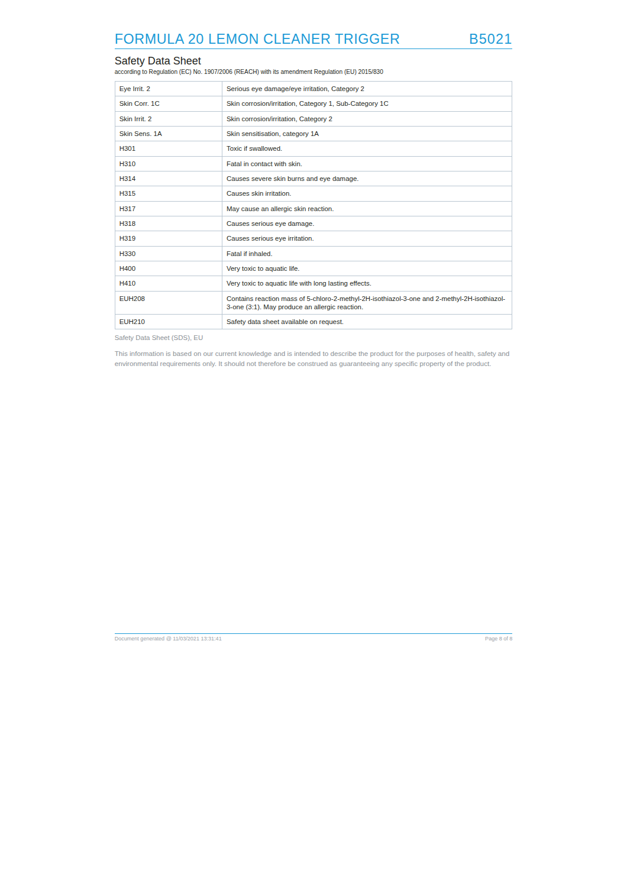FORMULA 20 LEMON CLEANER TRIGGER
B5021
Safety Data Sheet
according to Regulation (EC) No. 1907/2006 (REACH) with its amendment Regulation (EU) 2015/830
| Eye Irrit. 2 | Serious eye damage/eye irritation, Category 2 |
| Skin Corr. 1C | Skin corrosion/irritation, Category 1, Sub-Category 1C |
| Skin Irrit. 2 | Skin corrosion/irritation, Category 2 |
| Skin Sens. 1A | Skin sensitisation, category 1A |
| H301 | Toxic if swallowed. |
| H310 | Fatal in contact with skin. |
| H314 | Causes severe skin burns and eye damage. |
| H315 | Causes skin irritation. |
| H317 | May cause an allergic skin reaction. |
| H318 | Causes serious eye damage. |
| H319 | Causes serious eye irritation. |
| H330 | Fatal if inhaled. |
| H400 | Very toxic to aquatic life. |
| H410 | Very toxic to aquatic life with long lasting effects. |
| EUH208 | Contains reaction mass of 5-chloro-2-methyl-2H-isothiazol-3-one and 2-methyl-2H-isothiazol-3-one (3:1). May produce an allergic reaction. |
| EUH210 | Safety data sheet available on request. |
Safety Data Sheet (SDS), EU
This information is based on our current knowledge and is intended to describe the product for the purposes of health, safety and environmental requirements only. It should not therefore be construed as guaranteeing any specific property of the product.
Document generated @ 11/03/2021 13:31:41
Page 8 of 8